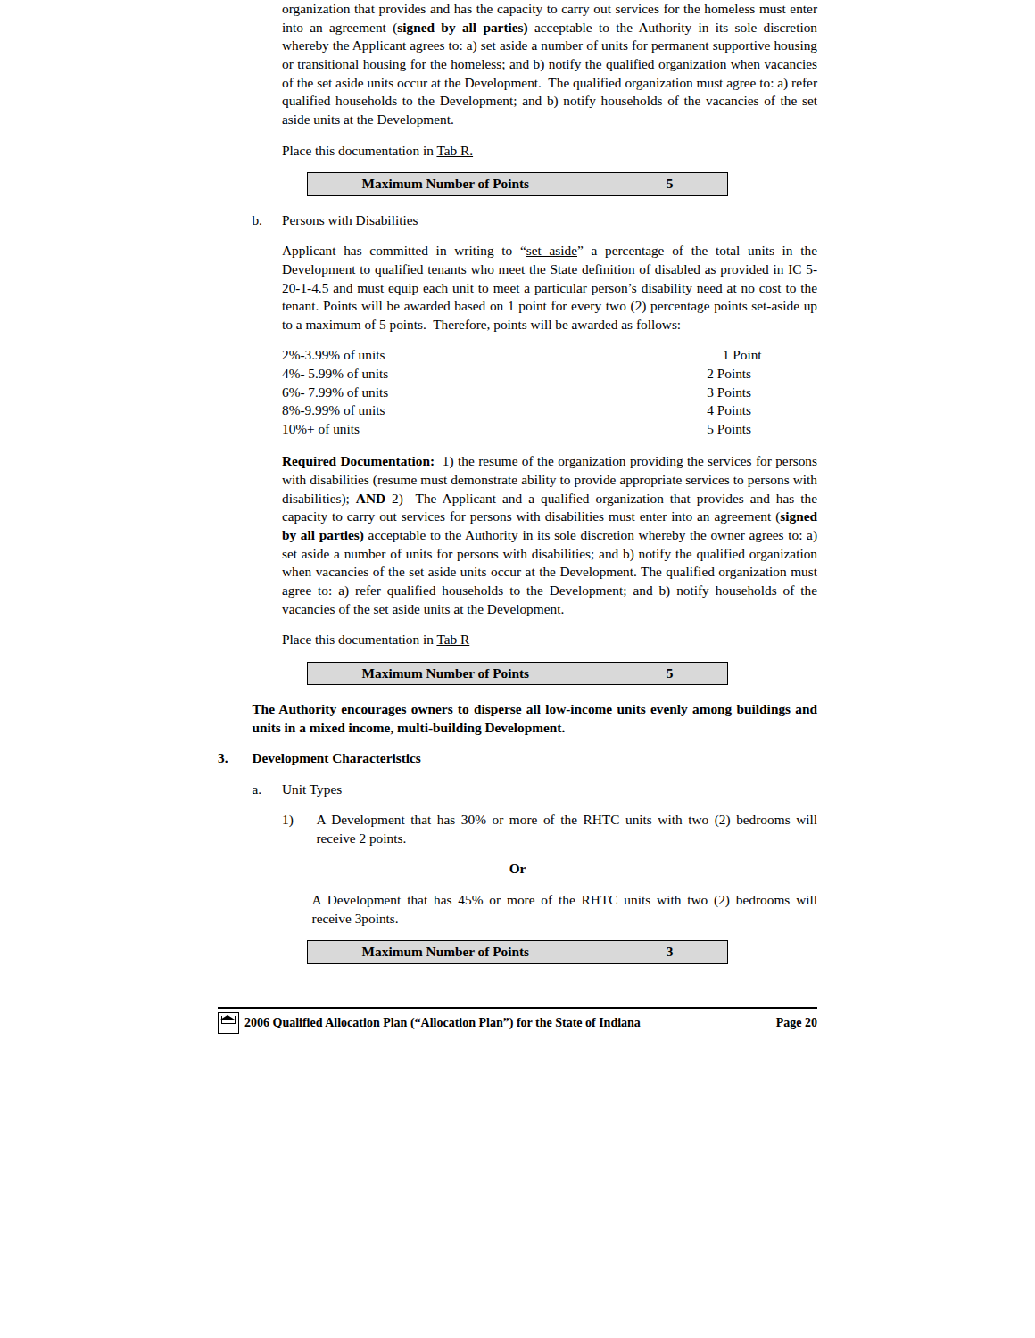organization that provides and has the capacity to carry out services for the homeless must enter into an agreement (signed by all parties) acceptable to the Authority in its sole discretion whereby the Applicant agrees to: a) set aside a number of units for permanent supportive housing or transitional housing for the homeless; and b) notify the qualified organization when vacancies of the set aside units occur at the Development. The qualified organization must agree to: a) refer qualified households to the Development; and b) notify households of the vacancies of the set aside units at the Development.
Place this documentation in Tab R.
Maximum Number of Points5
b. Persons with Disabilities
Applicant has committed in writing to “set aside” a percentage of the total units in the Development to qualified tenants who meet the State definition of disabled as provided in IC 5-20-1-4.5 and must equip each unit to meet a particular person’s disability need at no cost to the tenant. Points will be awarded based on 1 point for every two (2) percentage points set-aside up to a maximum of 5 points. Therefore, points will be awarded as follows:
| 2%-3.99% of units | 1 Point |
| 4%- 5.99% of units | 2 Points |
| 6%- 7.99% of units | 3 Points |
| 8%-9.99% of units | 4 Points |
| 10%+ of units | 5 Points |
Required Documentation: 1) the resume of the organization providing the services for persons with disabilities (resume must demonstrate ability to provide appropriate services to persons with disabilities); AND 2) The Applicant and a qualified organization that provides and has the capacity to carry out services for persons with disabilities must enter into an agreement (signed by all parties) acceptable to the Authority in its sole discretion whereby the owner agrees to: a) set aside a number of units for persons with disabilities; and b) notify the qualified organization when vacancies of the set aside units occur at the Development. The qualified organization must agree to: a) refer qualified households to the Development; and b) notify households of the vacancies of the set aside units at the Development.
Place this documentation in Tab R
Maximum Number of Points5
The Authority encourages owners to disperse all low-income units evenly among buildings and units in a mixed income, multi-building Development.
3. Development Characteristics
a. Unit Types
1) A Development that has 30% or more of the RHTC units with two (2) bedrooms will receive 2 points.
Or
A Development that has 45% or more of the RHTC units with two (2) bedrooms will receive 3points.
Maximum Number of Points3
2006 Qualified Allocation Plan (“Allocation Plan”) for the State of Indiana
Page 20